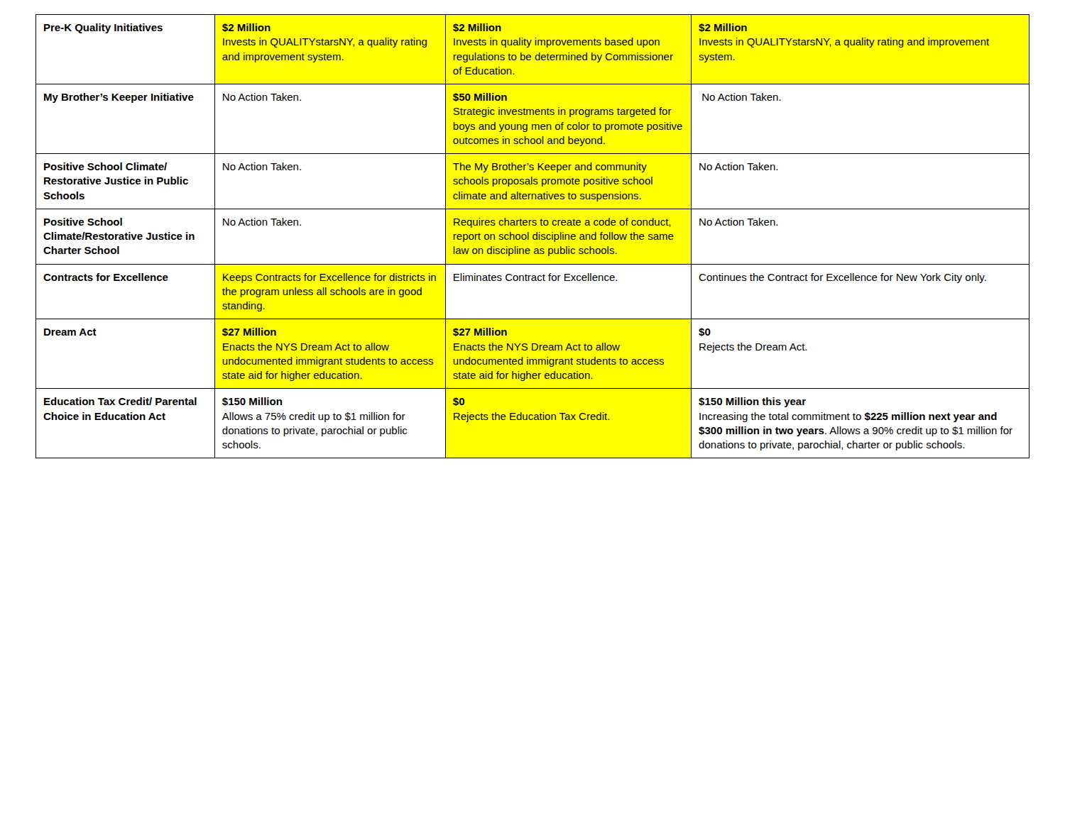| Pre-K Quality Initiatives | $2 Million Invests in QUALITYstarsNY, a quality rating and improvement system. | $2 Million Invests in quality improvements based upon regulations to be determined by Commissioner of Education. | $2 Million Invests in QUALITYstarsNY, a quality rating and improvement system. |
| My Brother’s Keeper Initiative | No Action Taken. | $50 Million Strategic investments in programs targeted for boys and young men of color to promote positive outcomes in school and beyond. | No Action Taken. |
| Positive School Climate/ Restorative Justice in Public Schools | No Action Taken. | The My Brother’s Keeper and community schools proposals promote positive school climate and alternatives to suspensions. | No Action Taken. |
| Positive School Climate/Restorative Justice in Charter School | No Action Taken. | Requires charters to create a code of conduct, report on school discipline and follow the same law on discipline as public schools. | No Action Taken. |
| Contracts for Excellence | Keeps Contracts for Excellence for districts in the program unless all schools are in good standing. | Eliminates Contract for Excellence. | Continues the Contract for Excellence for New York City only. |
| Dream Act | $27 Million Enacts the NYS Dream Act to allow undocumented immigrant students to access state aid for higher education. | $27 Million Enacts the NYS Dream Act to allow undocumented immigrant students to access state aid for higher education. | $0 Rejects the Dream Act. |
| Education Tax Credit/ Parental Choice in Education Act | $150 Million Allows a 75% credit up to $1 million for donations to private, parochial or public schools. | $0 Rejects the Education Tax Credit. | $150 Million this year Increasing the total commitment to $225 million next year and $300 million in two years . Allows a 90% credit up to $1 million for donations to private, parochial, charter or public schools. |